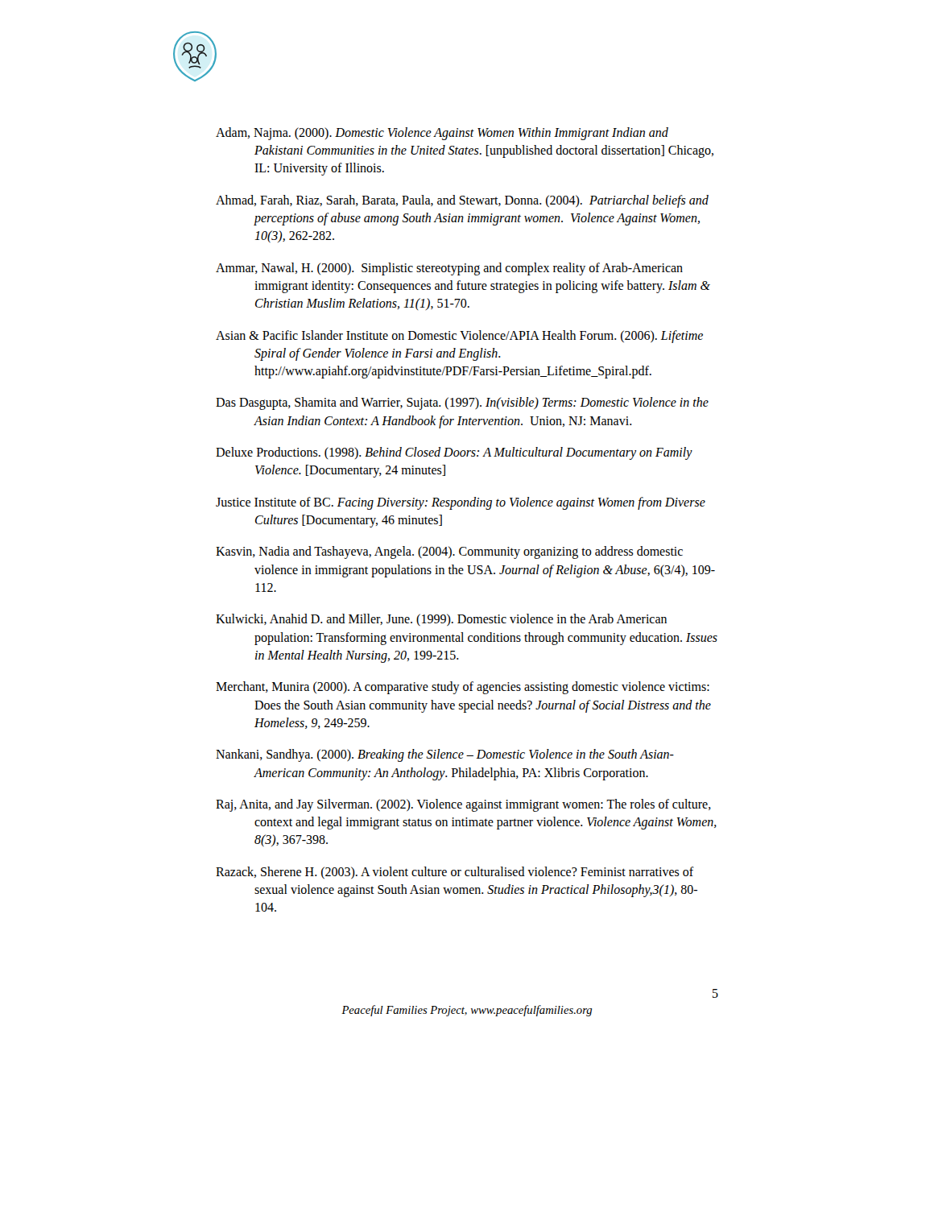Peaceful Families Project logo
Adam, Najma. (2000). Domestic Violence Against Women Within Immigrant Indian and Pakistani Communities in the United States. [unpublished doctoral dissertation] Chicago, IL: University of Illinois.
Ahmad, Farah, Riaz, Sarah, Barata, Paula, and Stewart, Donna. (2004). Patriarchal beliefs and perceptions of abuse among South Asian immigrant women. Violence Against Women, 10(3), 262-282.
Ammar, Nawal, H. (2000). Simplistic stereotyping and complex reality of Arab-American immigrant identity: Consequences and future strategies in policing wife battery. Islam & Christian Muslim Relations, 11(1), 51-70.
Asian & Pacific Islander Institute on Domestic Violence/APIA Health Forum. (2006). Lifetime Spiral of Gender Violence in Farsi and English. http://www.apiahf.org/apidvinstitute/PDF/Farsi-Persian_Lifetime_Spiral.pdf.
Das Dasgupta, Shamita and Warrier, Sujata. (1997). In(visible) Terms: Domestic Violence in the Asian Indian Context: A Handbook for Intervention. Union, NJ: Manavi.
Deluxe Productions. (1998). Behind Closed Doors: A Multicultural Documentary on Family Violence. [Documentary, 24 minutes]
Justice Institute of BC. Facing Diversity: Responding to Violence against Women from Diverse Cultures [Documentary, 46 minutes]
Kasvin, Nadia and Tashayeva, Angela. (2004). Community organizing to address domestic violence in immigrant populations in the USA. Journal of Religion & Abuse, 6(3/4), 109-112.
Kulwicki, Anahid D. and Miller, June. (1999). Domestic violence in the Arab American population: Transforming environmental conditions through community education. Issues in Mental Health Nursing, 20, 199-215.
Merchant, Munira (2000). A comparative study of agencies assisting domestic violence victims: Does the South Asian community have special needs? Journal of Social Distress and the Homeless, 9, 249-259.
Nankani, Sandhya. (2000). Breaking the Silence – Domestic Violence in the South Asian-American Community: An Anthology. Philadelphia, PA: Xlibris Corporation.
Raj, Anita, and Jay Silverman. (2002). Violence against immigrant women: The roles of culture, context and legal immigrant status on intimate partner violence. Violence Against Women, 8(3), 367-398.
Razack, Sherene H. (2003). A violent culture or culturalised violence? Feminist narratives of sexual violence against South Asian women. Studies in Practical Philosophy,3(1), 80-104.
5 Peaceful Families Project, www.peacefulfamilies.org